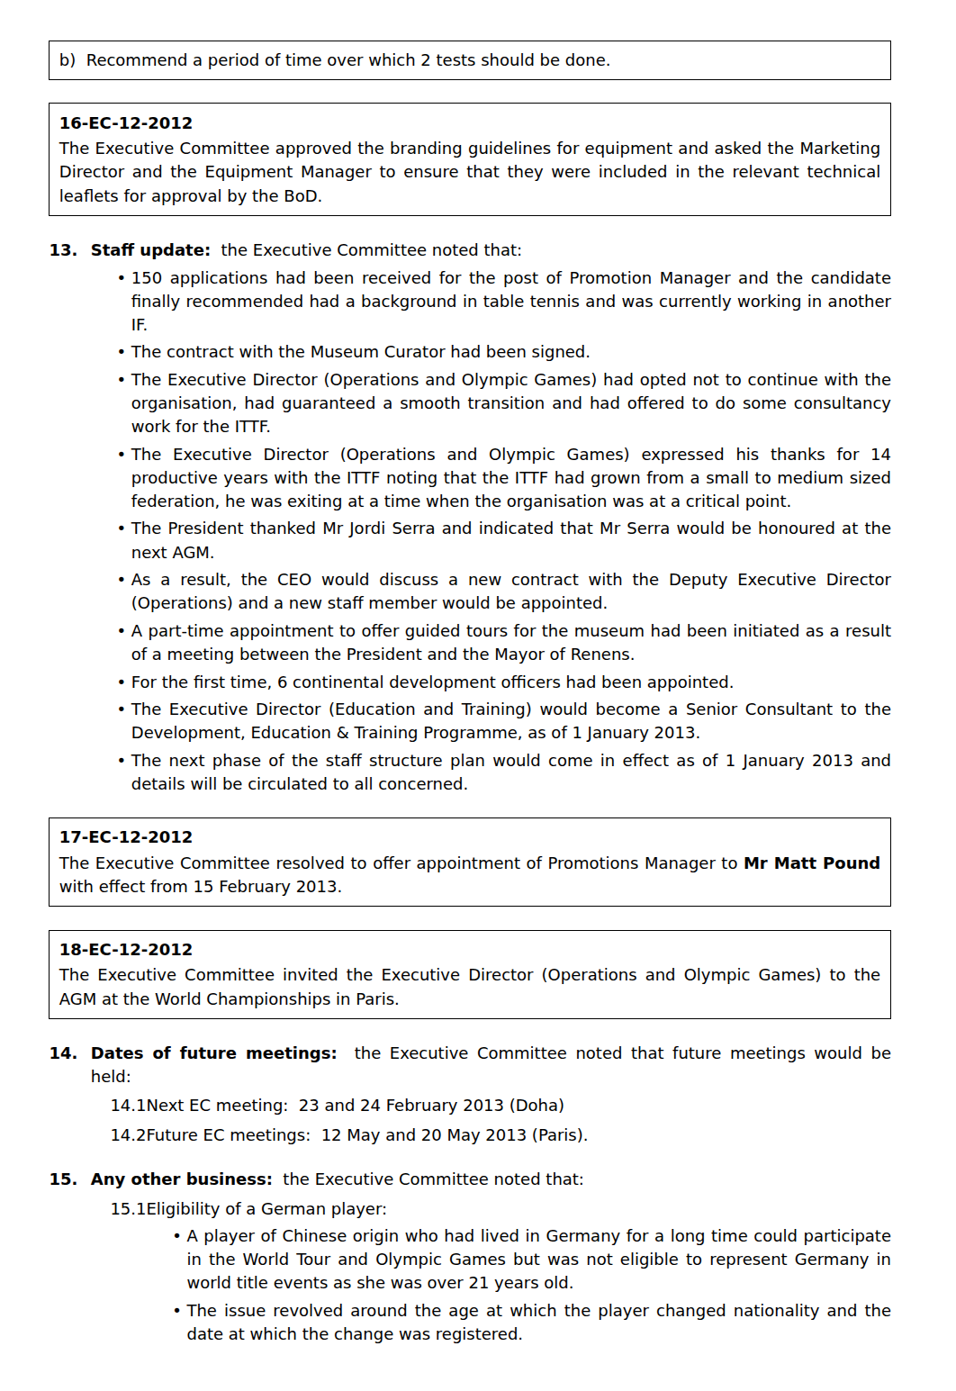b) Recommend a period of time over which 2 tests should be done.
16-EC-12-2012
The Executive Committee approved the branding guidelines for equipment and asked the Marketing Director and the Equipment Manager to ensure that they were included in the relevant technical leaflets for approval by the BoD.
13.
Staff update: the Executive Committee noted that:
150 applications had been received for the post of Promotion Manager and the candidate finally recommended had a background in table tennis and was currently working in another IF.
The contract with the Museum Curator had been signed.
The Executive Director (Operations and Olympic Games) had opted not to continue with the organisation, had guaranteed a smooth transition and had offered to do some consultancy work for the ITTF.
The Executive Director (Operations and Olympic Games) expressed his thanks for 14 productive years with the ITTF noting that the ITTF had grown from a small to medium sized federation, he was exiting at a time when the organisation was at a critical point.
The President thanked Mr Jordi Serra and indicated that Mr Serra would be honoured at the next AGM.
As a result, the CEO would discuss a new contract with the Deputy Executive Director (Operations) and a new staff member would be appointed.
A part-time appointment to offer guided tours for the museum had been initiated as a result of a meeting between the President and the Mayor of Renens.
For the first time, 6 continental development officers had been appointed.
The Executive Director (Education and Training) would become a Senior Consultant to the Development, Education & Training Programme, as of 1 January 2013.
The next phase of the staff structure plan would come in effect as of 1 January 2013 and details will be circulated to all concerned.
17-EC-12-2012
The Executive Committee resolved to offer appointment of Promotions Manager to Mr Matt Pound with effect from 15 February 2013.
18-EC-12-2012
The Executive Committee invited the Executive Director (Operations and Olympic Games) to the AGM at the World Championships in Paris.
14.
Dates of future meetings: the Executive Committee noted that future meetings would be held:
14.1
Next EC meeting: 23 and 24 February 2013 (Doha)
14.2
Future EC meetings: 12 May and 20 May 2013 (Paris).
15.
Any other business: the Executive Committee noted that:
15.1
Eligibility of a German player:
A player of Chinese origin who had lived in Germany for a long time could participate in the World Tour and Olympic Games but was not eligible to represent Germany in world title events as she was over 21 years old.
The issue revolved around the age at which the player changed nationality and the date at which the change was registered.